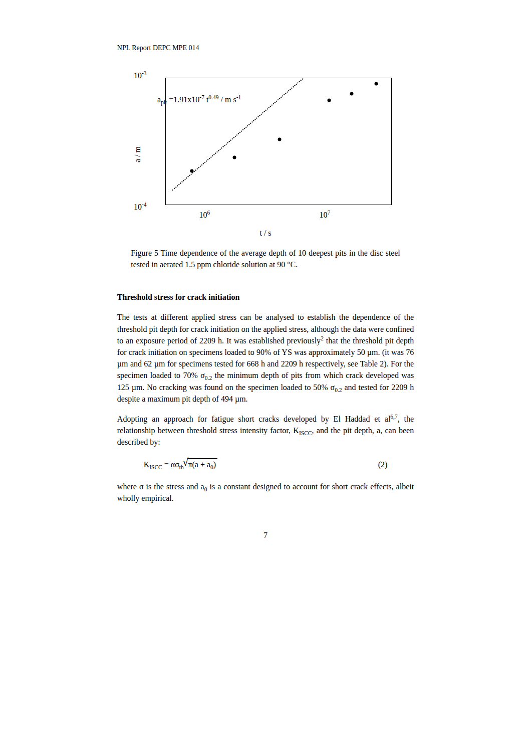NPL Report DEPC MPE 014
a / m
10-3
10-4
apit =1.91x10-7 t0.49 / m s-1
106
107
t / s
Figure 5 Time dependence of the average depth of 10 deepest pits in the disc steel tested in aerated 1.5 ppm chloride solution at 90 °C.
Threshold stress for crack initiation
The tests at different applied stress can be analysed to establish the dependence of the threshold pit depth for crack initiation on the applied stress, although the data were confined to an exposure period of 2209 h. It was established previously2 that the threshold pit depth for crack initiation on specimens loaded to 90% of YS was approximately 50 µm. (it was 76 µm and 62 µm for specimens tested for 668 h and 2209 h respectively, see Table 2). For the specimen loaded to 70% σ0.2 the minimum depth of pits from which crack developed was 125 µm. No cracking was found on the specimen loaded to 50% σ0.2 and tested for 2209 h despite a maximum pit depth of 494 µm.
Adopting an approach for fatigue short cracks developed by El Haddad et al6,7, the relationship between threshold stress intensity factor, KISCC, and the pit depth, a, can been described by:
KISCC = ασthπ(a + a0)
(2)
where σ is the stress and a0 is a constant designed to account for short crack effects, albeit wholly empirical.
7